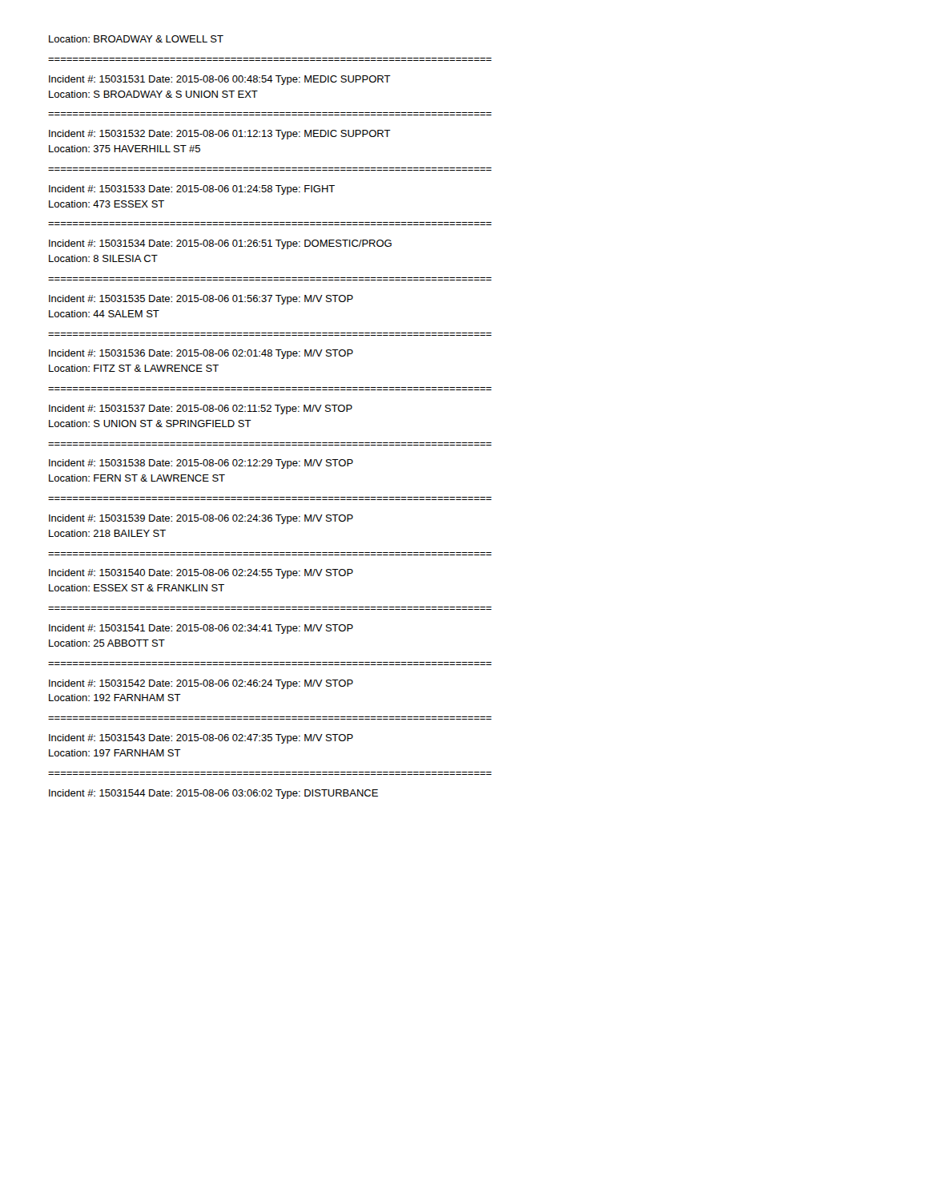Location: BROADWAY & LOWELL ST
=========================================================================
Incident #: 15031531 Date: 2015-08-06 00:48:54 Type: MEDIC SUPPORT
Location: S BROADWAY & S UNION ST EXT
=========================================================================
Incident #: 15031532 Date: 2015-08-06 01:12:13 Type: MEDIC SUPPORT
Location: 375 HAVERHILL ST #5
=========================================================================
Incident #: 15031533 Date: 2015-08-06 01:24:58 Type: FIGHT
Location: 473 ESSEX ST
=========================================================================
Incident #: 15031534 Date: 2015-08-06 01:26:51 Type: DOMESTIC/PROG
Location: 8 SILESIA CT
=========================================================================
Incident #: 15031535 Date: 2015-08-06 01:56:37 Type: M/V STOP
Location: 44 SALEM ST
=========================================================================
Incident #: 15031536 Date: 2015-08-06 02:01:48 Type: M/V STOP
Location: FITZ ST & LAWRENCE ST
=========================================================================
Incident #: 15031537 Date: 2015-08-06 02:11:52 Type: M/V STOP
Location: S UNION ST & SPRINGFIELD ST
=========================================================================
Incident #: 15031538 Date: 2015-08-06 02:12:29 Type: M/V STOP
Location: FERN ST & LAWRENCE ST
=========================================================================
Incident #: 15031539 Date: 2015-08-06 02:24:36 Type: M/V STOP
Location: 218 BAILEY ST
=========================================================================
Incident #: 15031540 Date: 2015-08-06 02:24:55 Type: M/V STOP
Location: ESSEX ST & FRANKLIN ST
=========================================================================
Incident #: 15031541 Date: 2015-08-06 02:34:41 Type: M/V STOP
Location: 25 ABBOTT ST
=========================================================================
Incident #: 15031542 Date: 2015-08-06 02:46:24 Type: M/V STOP
Location: 192 FARNHAM ST
=========================================================================
Incident #: 15031543 Date: 2015-08-06 02:47:35 Type: M/V STOP
Location: 197 FARNHAM ST
=========================================================================
Incident #: 15031544 Date: 2015-08-06 03:06:02 Type: DISTURBANCE